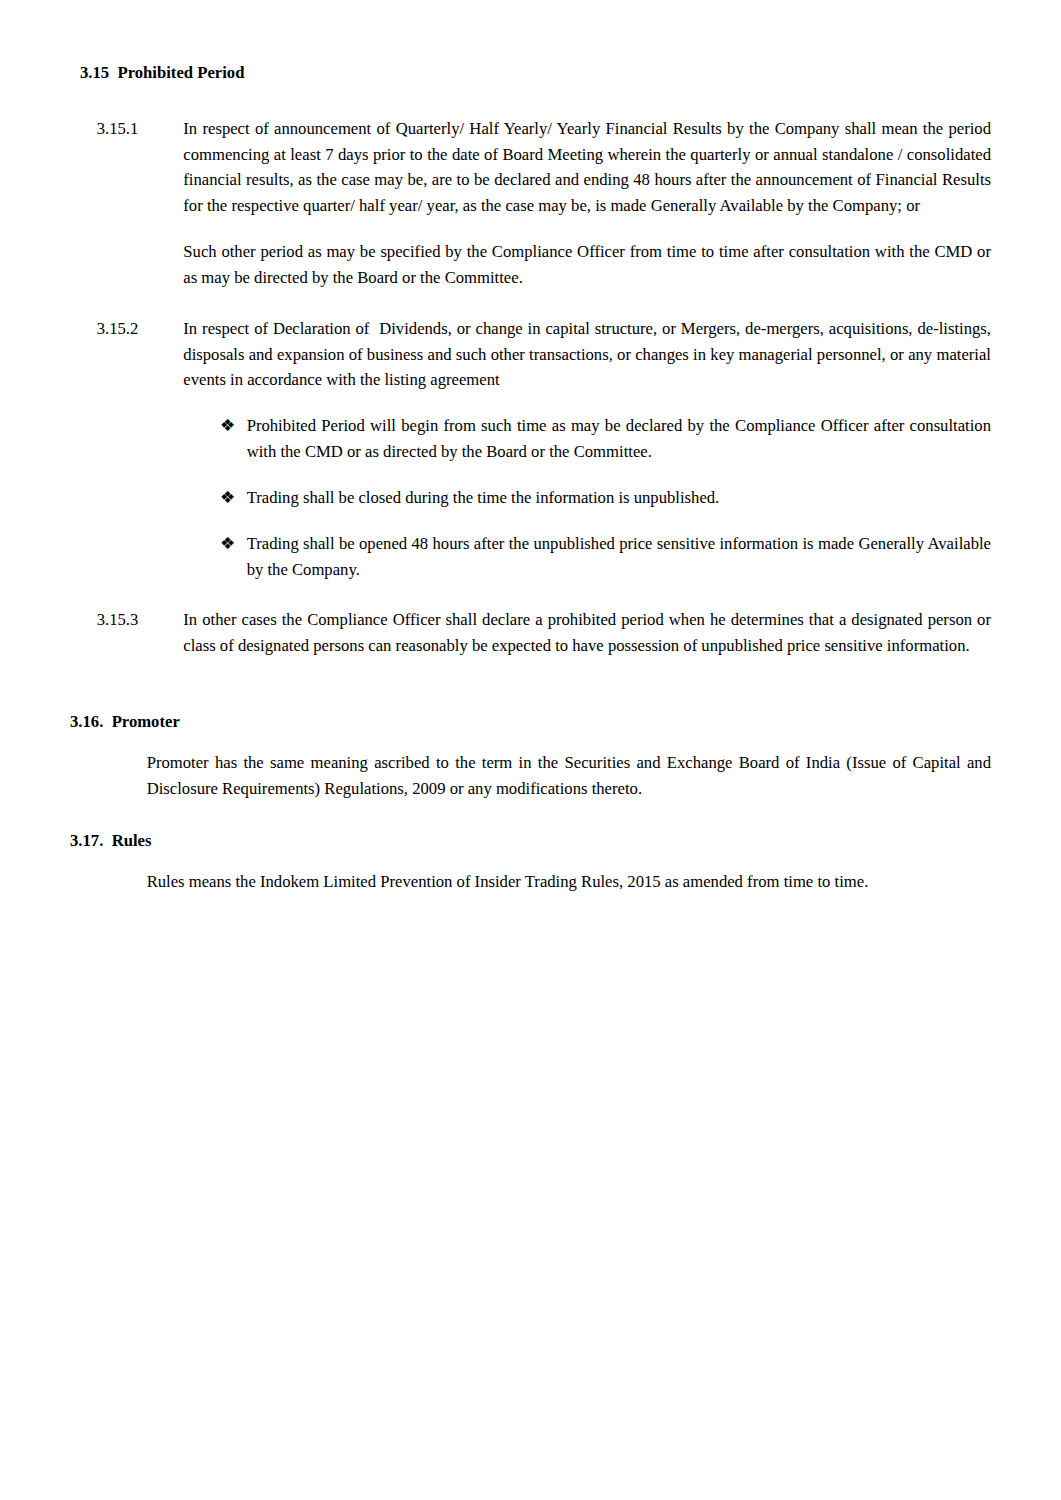3.15 Prohibited Period
3.15.1
In respect of announcement of Quarterly/ Half Yearly/ Yearly Financial Results by the Company shall mean the period commencing at least 7 days prior to the date of Board Meeting wherein the quarterly or annual standalone / consolidated financial results, as the case may be, are to be declared and ending 48 hours after the announcement of Financial Results for the respective quarter/ half year/ year, as the case may be, is made Generally Available by the Company; or
Such other period as may be specified by the Compliance Officer from time to time after consultation with the CMD or as may be directed by the Board or the Committee.
3.15.2
In respect of Declaration of Dividends, or change in capital structure, or Mergers, de-mergers, acquisitions, de-listings, disposals and expansion of business and such other transactions, or changes in key managerial personnel, or any material events in accordance with the listing agreement
Prohibited Period will begin from such time as may be declared by the Compliance Officer after consultation with the CMD or as directed by the Board or the Committee.
Trading shall be closed during the time the information is unpublished.
Trading shall be opened 48 hours after the unpublished price sensitive information is made Generally Available by the Company.
3.15.3
In other cases the Compliance Officer shall declare a prohibited period when he determines that a designated person or class of designated persons can reasonably be expected to have possession of unpublished price sensitive information.
3.16. Promoter
Promoter has the same meaning ascribed to the term in the Securities and Exchange Board of India (Issue of Capital and Disclosure Requirements) Regulations, 2009 or any modifications thereto.
3.17. Rules
Rules means the Indokem Limited Prevention of Insider Trading Rules, 2015 as amended from time to time.